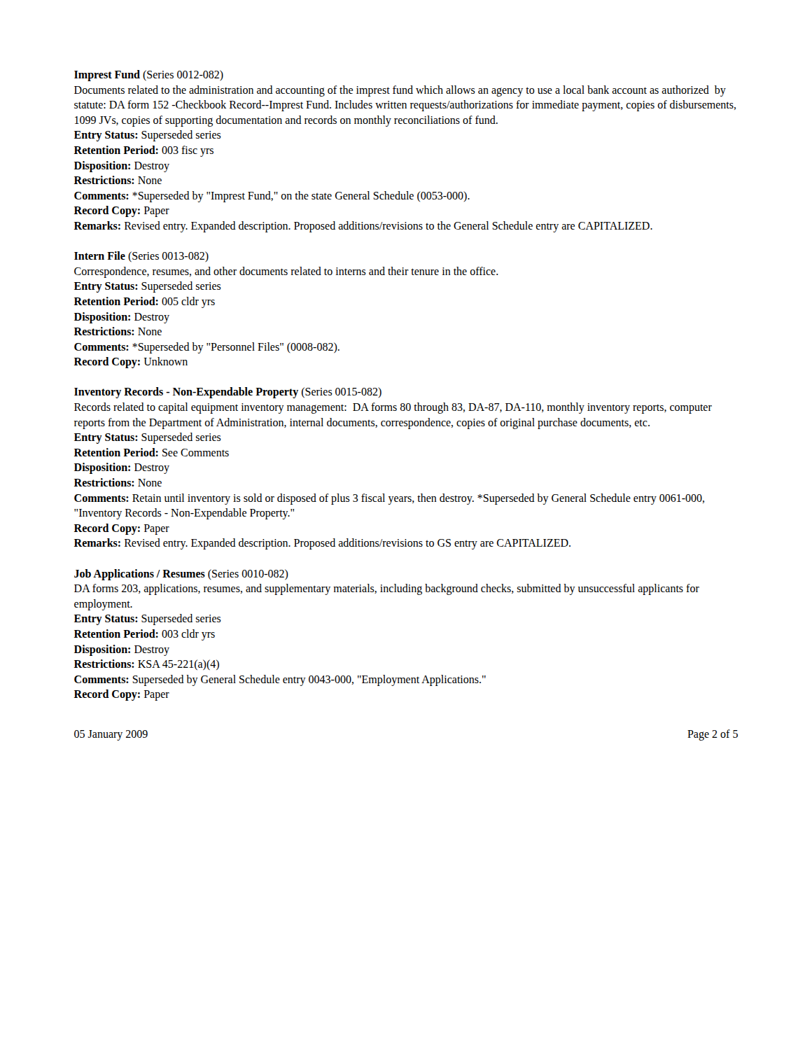Imprest Fund (Series 0012-082)
Documents related to the administration and accounting of the imprest fund which allows an agency to use a local bank account as authorized by statute: DA form 152 -Checkbook Record--Imprest Fund. Includes written requests/authorizations for immediate payment, copies of disbursements, 1099 JVs, copies of supporting documentation and records on monthly reconciliations of fund.
Entry Status: Superseded series
Retention Period: 003 fisc yrs
Disposition: Destroy
Restrictions: None
Comments: *Superseded by "Imprest Fund," on the state General Schedule (0053-000).
Record Copy: Paper
Remarks: Revised entry. Expanded description. Proposed additions/revisions to the General Schedule entry are CAPITALIZED.
Intern File (Series 0013-082)
Correspondence, resumes, and other documents related to interns and their tenure in the office.
Entry Status: Superseded series
Retention Period: 005 cldr yrs
Disposition: Destroy
Restrictions: None
Comments: *Superseded by "Personnel Files" (0008-082).
Record Copy: Unknown
Inventory Records - Non-Expendable Property (Series 0015-082)
Records related to capital equipment inventory management: DA forms 80 through 83, DA-87, DA-110, monthly inventory reports, computer reports from the Department of Administration, internal documents, correspondence, copies of original purchase documents, etc.
Entry Status: Superseded series
Retention Period: See Comments
Disposition: Destroy
Restrictions: None
Comments: Retain until inventory is sold or disposed of plus 3 fiscal years, then destroy. *Superseded by General Schedule entry 0061-000, "Inventory Records - Non-Expendable Property."
Record Copy: Paper
Remarks: Revised entry. Expanded description. Proposed additions/revisions to GS entry are CAPITALIZED.
Job Applications / Resumes (Series 0010-082)
DA forms 203, applications, resumes, and supplementary materials, including background checks, submitted by unsuccessful applicants for employment.
Entry Status: Superseded series
Retention Period: 003 cldr yrs
Disposition: Destroy
Restrictions: KSA 45-221(a)(4)
Comments: Superseded by General Schedule entry 0043-000, "Employment Applications."
Record Copy: Paper
05 January 2009 Page 2 of 5